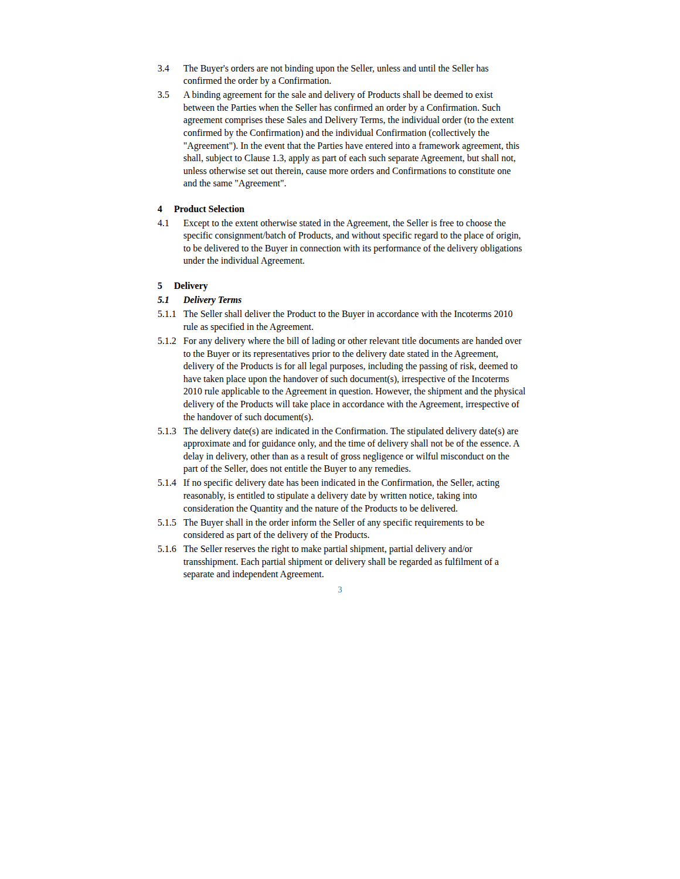3.4
The Buyer's orders are not binding upon the Seller, unless and until the Seller has confirmed the order by a Confirmation.
3.5
A binding agreement for the sale and delivery of Products shall be deemed to exist between the Parties when the Seller has confirmed an order by a Confirmation. Such agreement comprises these Sales and Delivery Terms, the individual order (to the extent confirmed by the Confirmation) and the individual Confirmation (collectively the "Agreement"). In the event that the Parties have entered into a framework agreement, this shall, subject to Clause 1.3, apply as part of each such separate Agreement, but shall not, unless otherwise set out therein, cause more orders and Confirmations to constitute one and the same "Agreement".
4
Product Selection
4.1
Except to the extent otherwise stated in the Agreement, the Seller is free to choose the specific consignment/batch of Products, and without specific regard to the place of origin, to be delivered to the Buyer in connection with its performance of the delivery obligations under the individual Agreement.
5
Delivery
5.1
Delivery Terms
5.1.1
The Seller shall deliver the Product to the Buyer in accordance with the Incoterms 2010 rule as specified in the Agreement.
5.1.2
For any delivery where the bill of lading or other relevant title documents are handed over to the Buyer or its representatives prior to the delivery date stated in the Agreement, delivery of the Products is for all legal purposes, including the passing of risk, deemed to have taken place upon the handover of such document(s), irrespective of the Incoterms 2010 rule applicable to the Agreement in question. However, the shipment and the physical delivery of the Products will take place in accordance with the Agreement, irrespective of the handover of such document(s).
5.1.3
The delivery date(s) are indicated in the Confirmation. The stipulated delivery date(s) are approximate and for guidance only, and the time of delivery shall not be of the essence. A delay in delivery, other than as a result of gross negligence or wilful misconduct on the part of the Seller, does not entitle the Buyer to any remedies.
5.1.4
If no specific delivery date has been indicated in the Confirmation, the Seller, acting reasonably, is entitled to stipulate a delivery date by written notice, taking into consideration the Quantity and the nature of the Products to be delivered.
5.1.5
The Buyer shall in the order inform the Seller of any specific requirements to be considered as part of the delivery of the Products.
5.1.6
The Seller reserves the right to make partial shipment, partial delivery and/or transshipment. Each partial shipment or delivery shall be regarded as fulfilment of a separate and independent Agreement.
3